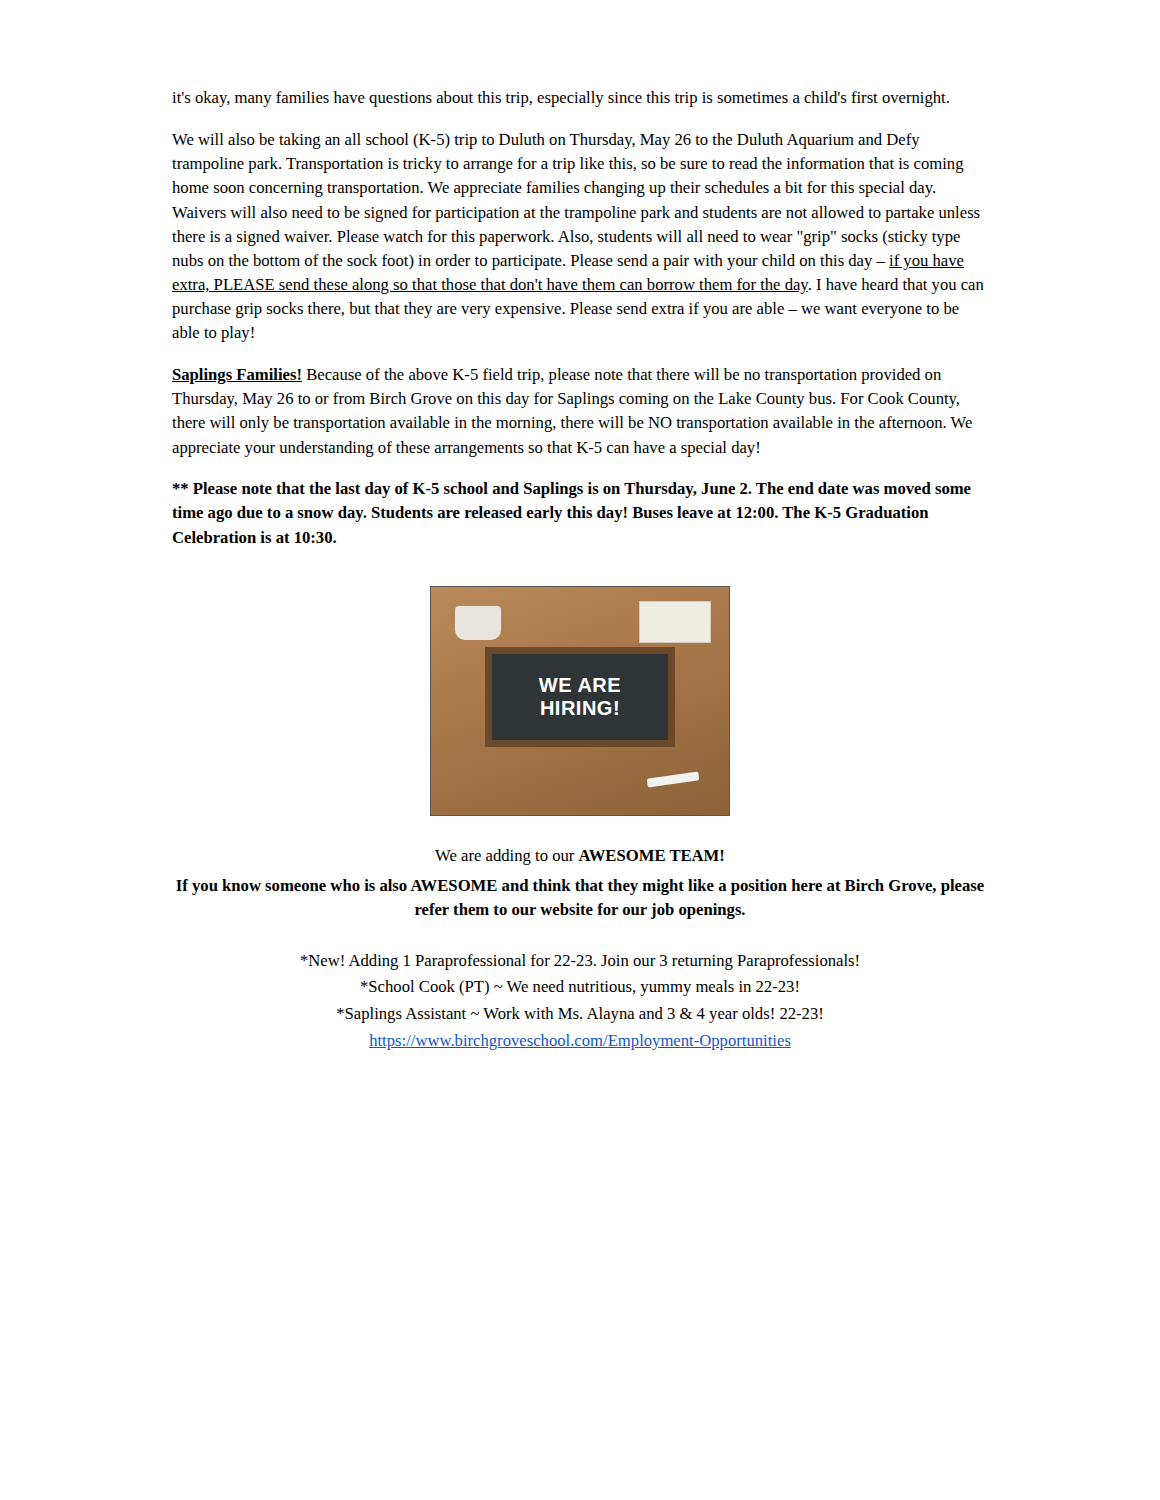it's okay, many families have questions about this trip, especially since this trip is sometimes a child's first overnight.
We will also be taking an all school (K-5) trip to Duluth on Thursday, May 26 to the Duluth Aquarium and Defy trampoline park. Transportation is tricky to arrange for a trip like this, so be sure to read the information that is coming home soon concerning transportation. We appreciate families changing up their schedules a bit for this special day. Waivers will also need to be signed for participation at the trampoline park and students are not allowed to partake unless there is a signed waiver. Please watch for this paperwork. Also, students will all need to wear "grip" socks (sticky type nubs on the bottom of the sock foot) in order to participate. Please send a pair with your child on this day – if you have extra, PLEASE send these along so that those that don't have them can borrow them for the day. I have heard that you can purchase grip socks there, but that they are very expensive. Please send extra if you are able – we want everyone to be able to play!
Saplings Families! Because of the above K-5 field trip, please note that there will be no transportation provided on Thursday, May 26 to or from Birch Grove on this day for Saplings coming on the Lake County bus. For Cook County, there will only be transportation available in the morning, there will be NO transportation available in the afternoon. We appreciate your understanding of these arrangements so that K-5 can have a special day!
** Please note that the last day of K-5 school and Saplings is on Thursday, June 2. The end date was moved some time ago due to a snow day. Students are released early this day! Buses leave at 12:00. The K-5 Graduation Celebration is at 10:30.
WE ARE
HIRING!
We are adding to our AWESOME TEAM!
If you know someone who is also AWESOME and think that they might like a position here at Birch Grove, please refer them to our website for our job openings.
*New! Adding 1 Paraprofessional for 22-23. Join our 3 returning Paraprofessionals!
*School Cook (PT) ~ We need nutritious, yummy meals in 22-23!
*Saplings Assistant ~ Work with Ms. Alayna and 3 & 4 year olds! 22-23!
https://www.birchgroveschool.com/Employment-Opportunities